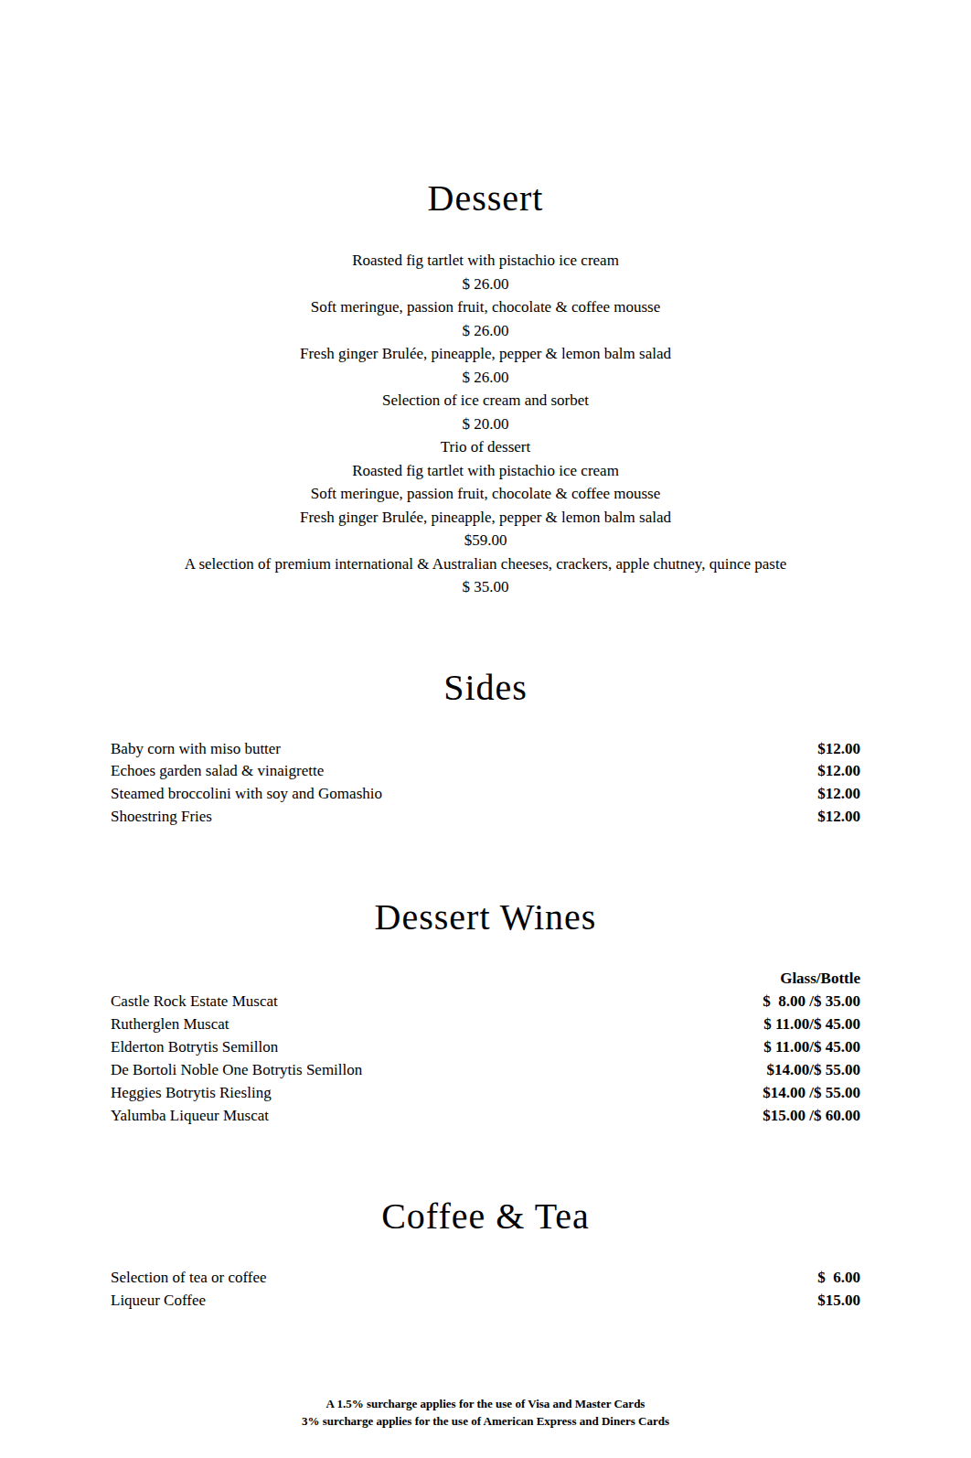Dessert
Roasted fig tartlet with pistachio ice cream
$ 26.00
Soft meringue, passion fruit, chocolate & coffee mousse
$ 26.00
Fresh ginger Brulée, pineapple, pepper & lemon balm salad
$ 26.00
Selection of ice cream and sorbet
$ 20.00
Trio of dessert
Roasted fig tartlet with pistachio ice cream
Soft meringue, passion fruit, chocolate & coffee mousse
Fresh ginger Brulée, pineapple, pepper & lemon balm salad
$59.00
A selection of premium international & Australian cheeses, crackers, apple chutney, quince paste
$ 35.00
Sides
| Baby corn with miso butter | $12.00 |
| Echoes garden salad & vinaigrette | $12.00 |
| Steamed broccolini with soy and Gomashio | $12.00 |
| Shoestring Fries | $12.00 |
Dessert Wines
| | Glass/Bottle |
| Castle Rock Estate Muscat | $ 8.00 /$ 35.00 |
| Rutherglen Muscat | $ 11.00/$ 45.00 |
| Elderton Botrytis Semillon | $ 11.00/$ 45.00 |
| De Bortoli Noble One Botrytis Semillon | $14.00/$ 55.00 |
| Heggies Botrytis Riesling | $14.00 /$ 55.00 |
| Yalumba Liqueur Muscat | $15.00 /$ 60.00 |
Coffee & Tea
| Selection of tea or coffee | $ 6.00 |
| Liqueur Coffee | $15.00 |
A 1.5% surcharge applies for the use of Visa and Master Cards
3% surcharge applies for the use of American Express and Diners Cards